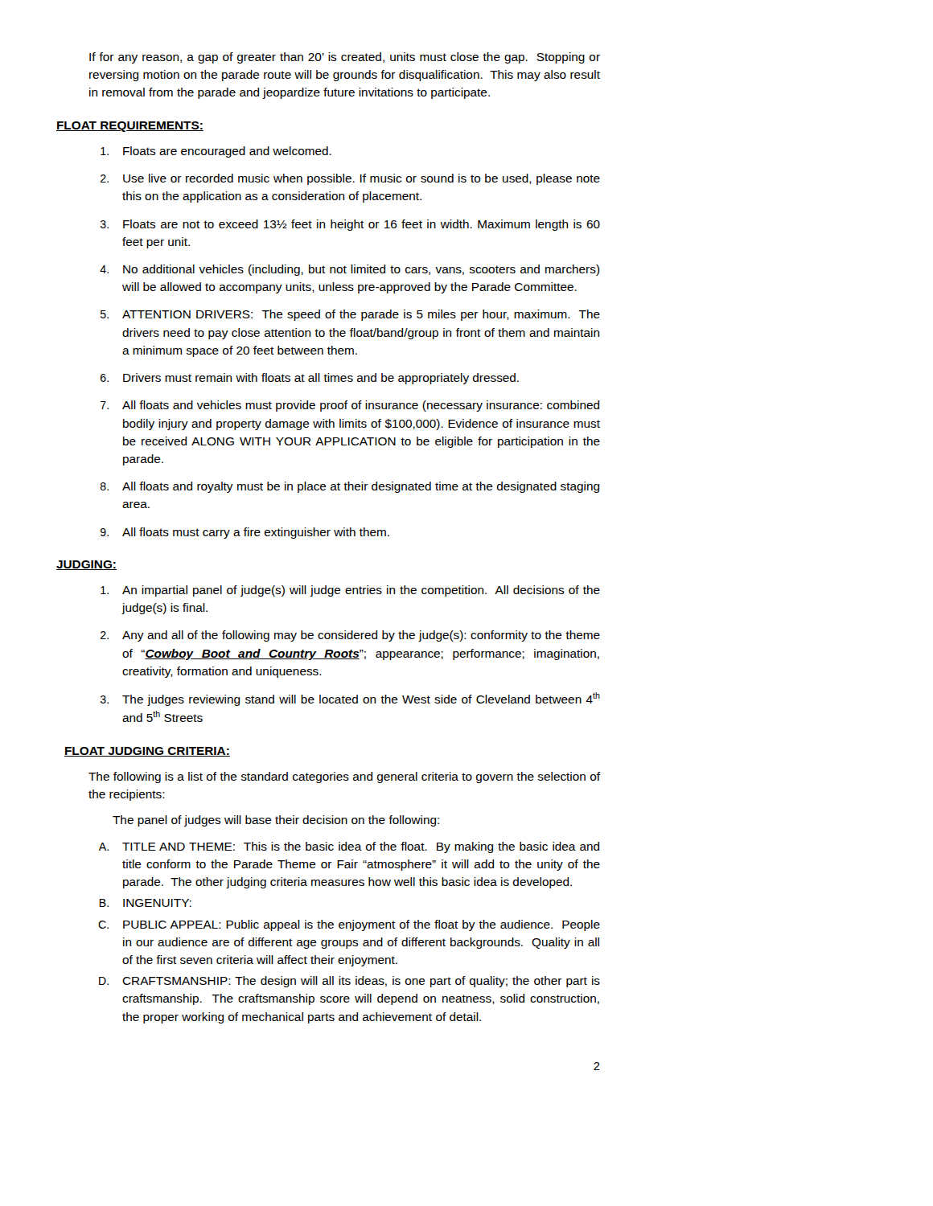If for any reason, a gap of greater than 20’ is created, units must close the gap. Stopping or reversing motion on the parade route will be grounds for disqualification. This may also result in removal from the parade and jeopardize future invitations to participate.
FLOAT REQUIREMENTS:
Floats are encouraged and welcomed.
Use live or recorded music when possible. If music or sound is to be used, please note this on the application as a consideration of placement.
Floats are not to exceed 13½ feet in height or 16 feet in width. Maximum length is 60 feet per unit.
No additional vehicles (including, but not limited to cars, vans, scooters and marchers) will be allowed to accompany units, unless pre-approved by the Parade Committee.
ATTENTION DRIVERS: The speed of the parade is 5 miles per hour, maximum. The drivers need to pay close attention to the float/band/group in front of them and maintain a minimum space of 20 feet between them.
Drivers must remain with floats at all times and be appropriately dressed.
All floats and vehicles must provide proof of insurance (necessary insurance: combined bodily injury and property damage with limits of $100,000). Evidence of insurance must be received ALONG WITH YOUR APPLICATION to be eligible for participation in the parade.
All floats and royalty must be in place at their designated time at the designated staging area.
All floats must carry a fire extinguisher with them.
JUDGING:
An impartial panel of judge(s) will judge entries in the competition. All decisions of the judge(s) is final.
Any and all of the following may be considered by the judge(s): conformity to the theme of “Cowboy Boot and Country Roots”; appearance; performance; imagination, creativity, formation and uniqueness.
The judges reviewing stand will be located on the West side of Cleveland between 4th and 5th Streets
FLOAT JUDGING CRITERIA:
The following is a list of the standard categories and general criteria to govern the selection of the recipients:
The panel of judges will base their decision on the following:
TITLE AND THEME: This is the basic idea of the float. By making the basic idea and title conform to the Parade Theme or Fair “atmosphere” it will add to the unity of the parade. The other judging criteria measures how well this basic idea is developed.
INGENUITY:
PUBLIC APPEAL: Public appeal is the enjoyment of the float by the audience. People in our audience are of different age groups and of different backgrounds. Quality in all of the first seven criteria will affect their enjoyment.
CRAFTSMANSHIP: The design will all its ideas, is one part of quality; the other part is craftsmanship. The craftsmanship score will depend on neatness, solid construction, the proper working of mechanical parts and achievement of detail.
2